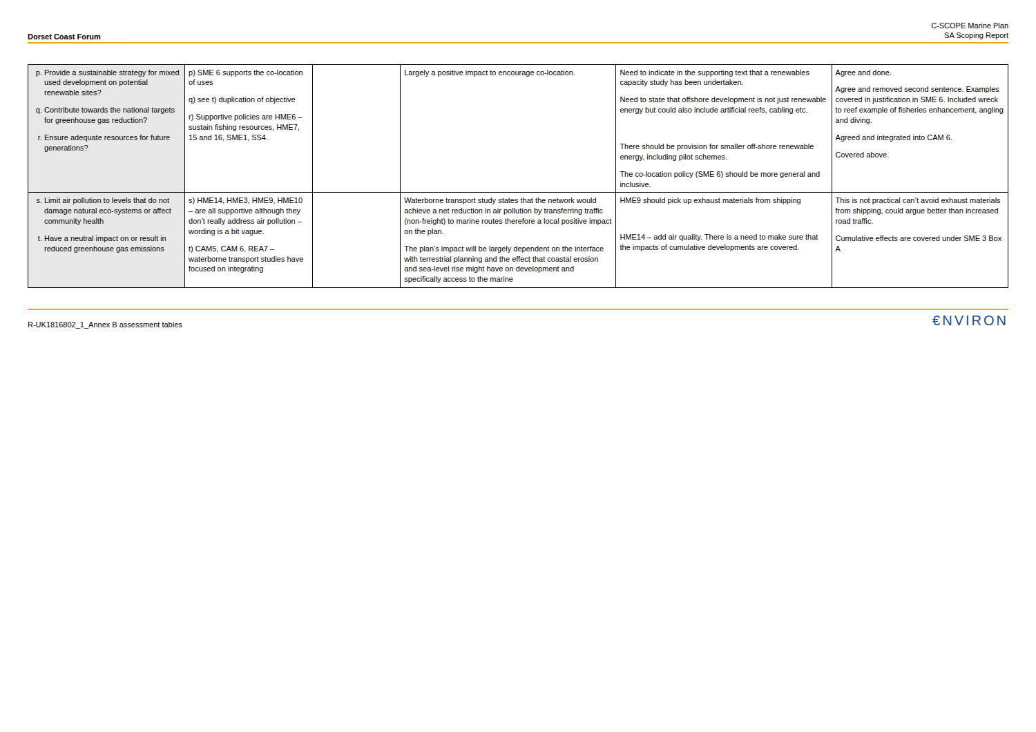Dorset Coast Forum
C-SCOPE Marine Plan
SA Scoping Report
| Provide a sustainable strategy for mixed used development on potential renewable sites? Contribute towards the national targets for greenhouse gas reduction? Ensure adequate resources for future generations? | p) SME 6 supports the co-location of uses q) see t) duplication of objective r) Supportive policies are HME6 – sustain fishing resources, HME7, 15 and 16, SME1, SS4. | | Largely a positive impact to encourage co-location. | Need to indicate in the supporting text that a renewables capacity study has been undertaken. Need to state that offshore development is not just renewable energy but could also include artificial reefs, cabling etc. There should be provision for smaller off-shore renewable energy, including pilot schemes. The co-location policy (SME 6) should be more general and inclusive. | Agree and done. Agree and removed second sentence. Examples covered in justification in SME 6. Included wreck to reef example of fisheries enhancement, angling and diving. Agreed and integrated into CAM 6. Covered above. |
| Limit air pollution to levels that do not damage natural eco-systems or affect community health Have a neutral impact on or result in reduced greenhouse gas emissions | s) HME14, HME3, HME9, HME10 – are all supportive although they don’t really address air pollution – wording is a bit vague. t) CAM5, CAM 6, REA7 – waterborne transport studies have focused on integrating | | Waterborne transport study states that the network would achieve a net reduction in air pollution by transferring traffic (non-freight) to marine routes therefore a local positive impact on the plan. The plan’s impact will be largely dependent on the interface with terrestrial planning and the effect that coastal erosion and sea-level rise might have on development and specifically access to the marine | HME9 should pick up exhaust materials from shipping HME14 – add air quality. There is a need to make sure that the impacts of cumulative developments are covered. | This is not practical can’t avoid exhaust materials from shipping, could argue better than increased road traffic. Cumulative effects are covered under SME 3 Box A |
R-UK1816802_1_Annex B assessment tables
€NVIRON